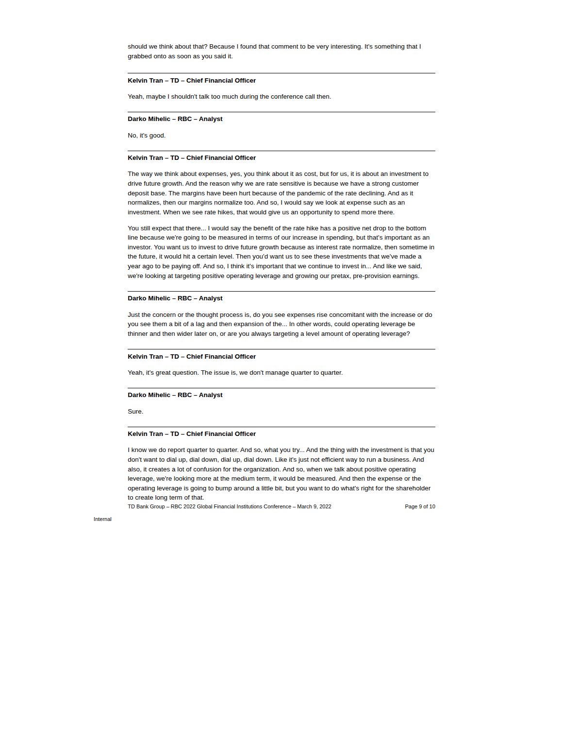should we think about that? Because I found that comment to be very interesting. It's something that I grabbed onto as soon as you said it.
Kelvin Tran – TD – Chief Financial Officer
Yeah, maybe I shouldn't talk too much during the conference call then.
Darko Mihelic – RBC – Analyst
No, it's good.
Kelvin Tran – TD – Chief Financial Officer
The way we think about expenses, yes, you think about it as cost, but for us, it is about an investment to drive future growth. And the reason why we are rate sensitive is because we have a strong customer deposit base. The margins have been hurt because of the pandemic of the rate declining. And as it normalizes, then our margins normalize too. And so, I would say we look at expense such as an investment. When we see rate hikes, that would give us an opportunity to spend more there.
You still expect that there... I would say the benefit of the rate hike has a positive net drop to the bottom line because we're going to be measured in terms of our increase in spending, but that's important as an investor. You want us to invest to drive future growth because as interest rate normalize, then sometime in the future, it would hit a certain level. Then you'd want us to see these investments that we've made a year ago to be paying off. And so, I think it's important that we continue to invest in... And like we said, we're looking at targeting positive operating leverage and growing our pretax, pre-provision earnings.
Darko Mihelic – RBC – Analyst
Just the concern or the thought process is, do you see expenses rise concomitant with the increase or do you see them a bit of a lag and then expansion of the... In other words, could operating leverage be thinner and then wider later on, or are you always targeting a level amount of operating leverage?
Kelvin Tran – TD – Chief Financial Officer
Yeah, it's great question. The issue is, we don't manage quarter to quarter.
Darko Mihelic – RBC – Analyst
Sure.
Kelvin Tran – TD – Chief Financial Officer
I know we do report quarter to quarter. And so, what you try... And the thing with the investment is that you don't want to dial up, dial down, dial up, dial down. Like it's just not efficient way to run a business. And also, it creates a lot of confusion for the organization. And so, when we talk about positive operating leverage, we're looking more at the medium term, it would be measured. And then the expense or the operating leverage is going to bump around a little bit, but you want to do what's right for the shareholder to create long term of that.
TD Bank Group – RBC 2022 Global Financial Institutions Conference – March 9, 2022 Page 9 of 10
Internal